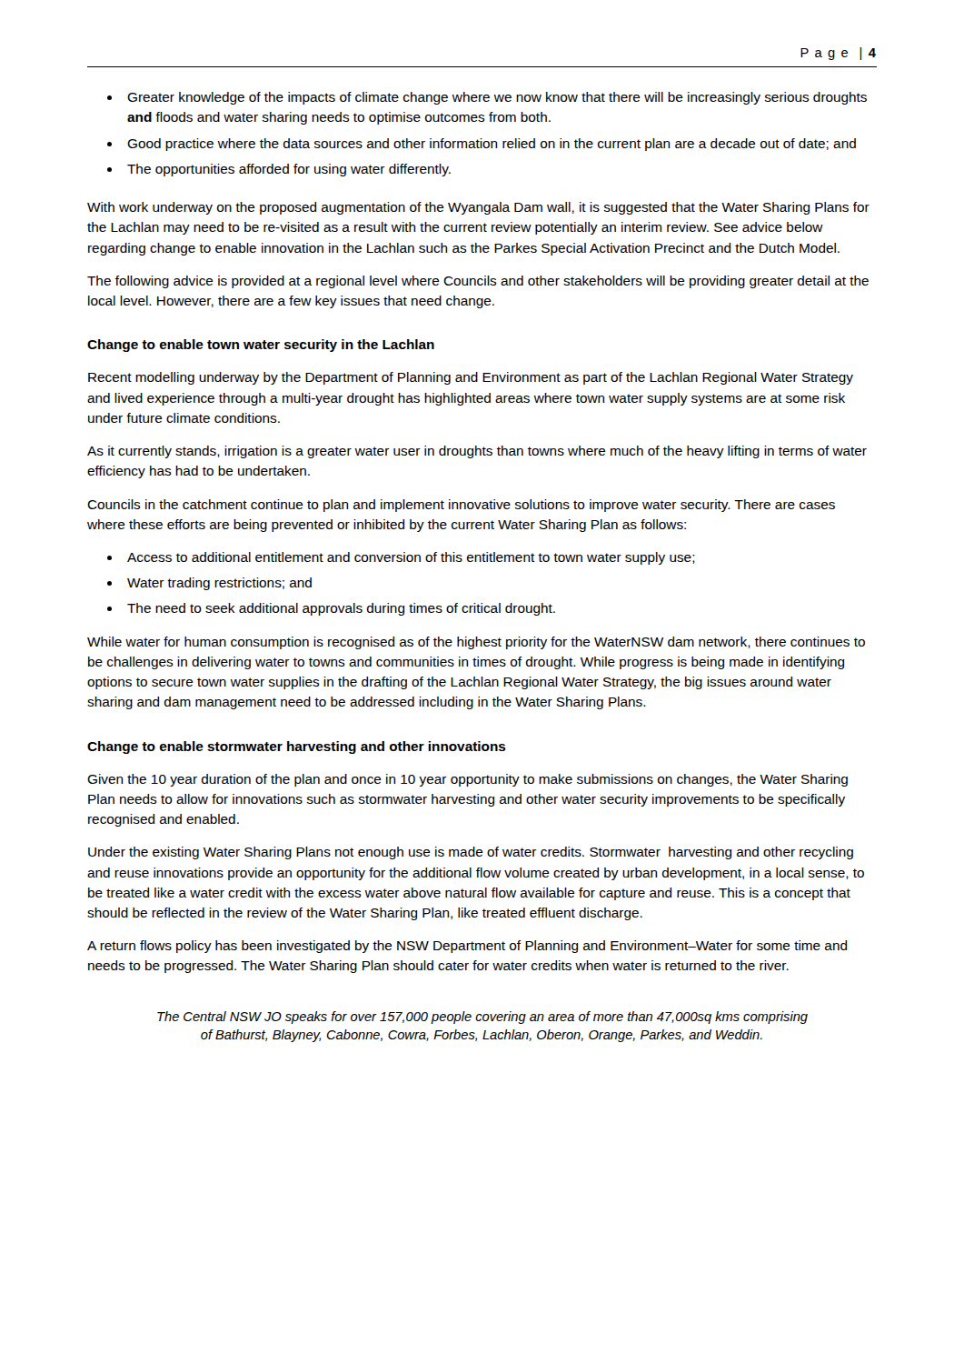P a g e | 4
Greater knowledge of the impacts of climate change where we now know that there will be increasingly serious droughts and floods and water sharing needs to optimise outcomes from both.
Good practice where the data sources and other information relied on in the current plan are a decade out of date; and
The opportunities afforded for using water differently.
With work underway on the proposed augmentation of the Wyangala Dam wall, it is suggested that the Water Sharing Plans for the Lachlan may need to be re-visited as a result with the current review potentially an interim review. See advice below regarding change to enable innovation in the Lachlan such as the Parkes Special Activation Precinct and the Dutch Model.
The following advice is provided at a regional level where Councils and other stakeholders will be providing greater detail at the local level. However, there are a few key issues that need change.
Change to enable town water security in the Lachlan
Recent modelling underway by the Department of Planning and Environment as part of the Lachlan Regional Water Strategy and lived experience through a multi-year drought has highlighted areas where town water supply systems are at some risk under future climate conditions.
As it currently stands, irrigation is a greater water user in droughts than towns where much of the heavy lifting in terms of water efficiency has had to be undertaken.
Councils in the catchment continue to plan and implement innovative solutions to improve water security. There are cases where these efforts are being prevented or inhibited by the current Water Sharing Plan as follows:
Access to additional entitlement and conversion of this entitlement to town water supply use;
Water trading restrictions; and
The need to seek additional approvals during times of critical drought.
While water for human consumption is recognised as of the highest priority for the WaterNSW dam network, there continues to be challenges in delivering water to towns and communities in times of drought. While progress is being made in identifying options to secure town water supplies in the drafting of the Lachlan Regional Water Strategy, the big issues around water sharing and dam management need to be addressed including in the Water Sharing Plans.
Change to enable stormwater harvesting and other innovations
Given the 10 year duration of the plan and once in 10 year opportunity to make submissions on changes, the Water Sharing Plan needs to allow for innovations such as stormwater harvesting and other water security improvements to be specifically recognised and enabled.
Under the existing Water Sharing Plans not enough use is made of water credits. Stormwater harvesting and other recycling and reuse innovations provide an opportunity for the additional flow volume created by urban development, in a local sense, to be treated like a water credit with the excess water above natural flow available for capture and reuse. This is a concept that should be reflected in the review of the Water Sharing Plan, like treated effluent discharge.
A return flows policy has been investigated by the NSW Department of Planning and Environment–Water for some time and needs to be progressed. The Water Sharing Plan should cater for water credits when water is returned to the river.
The Central NSW JO speaks for over 157,000 people covering an area of more than 47,000sq kms comprising
of Bathurst, Blayney, Cabonne, Cowra, Forbes, Lachlan, Oberon, Orange, Parkes, and Weddin.